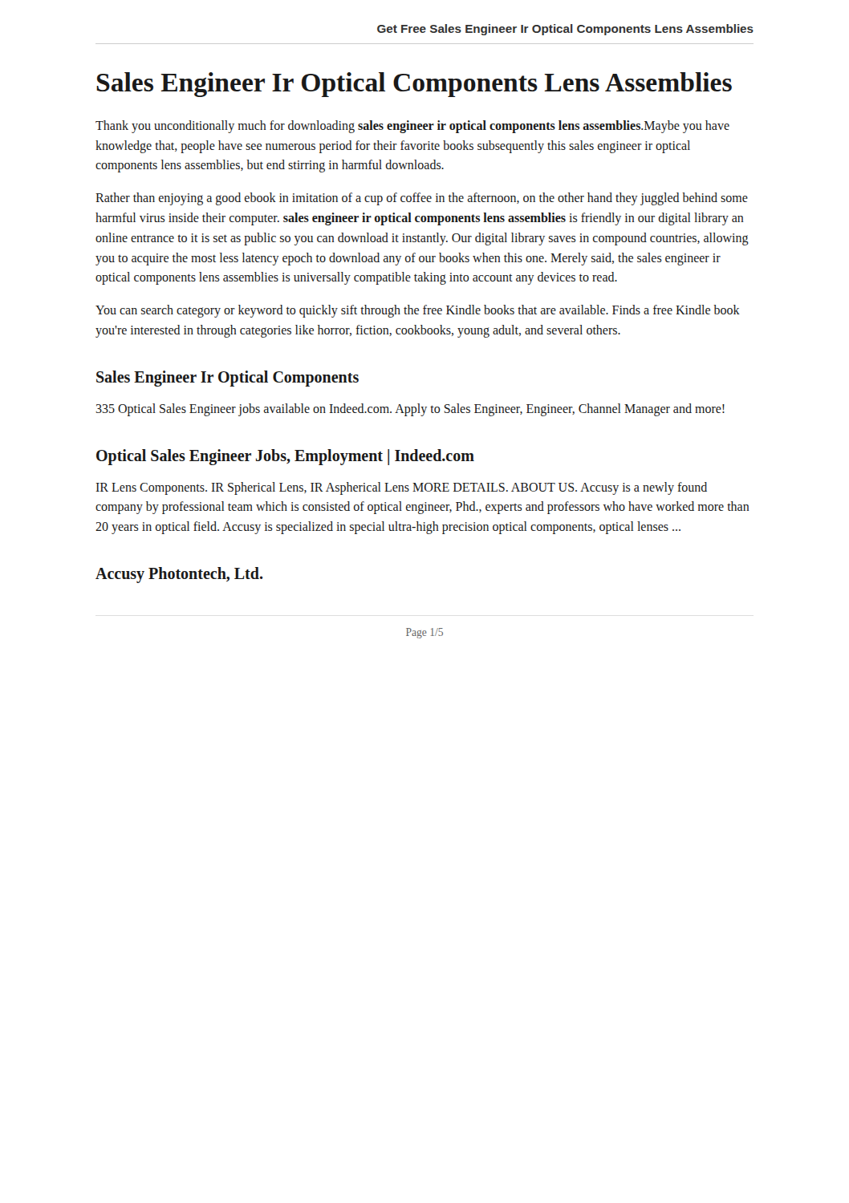Get Free Sales Engineer Ir Optical Components Lens Assemblies
Sales Engineer Ir Optical Components Lens Assemblies
Thank you unconditionally much for downloading sales engineer ir optical components lens assemblies.Maybe you have knowledge that, people have see numerous period for their favorite books subsequently this sales engineer ir optical components lens assemblies, but end stirring in harmful downloads.
Rather than enjoying a good ebook in imitation of a cup of coffee in the afternoon, on the other hand they juggled behind some harmful virus inside their computer. sales engineer ir optical components lens assemblies is friendly in our digital library an online entrance to it is set as public so you can download it instantly. Our digital library saves in compound countries, allowing you to acquire the most less latency epoch to download any of our books when this one. Merely said, the sales engineer ir optical components lens assemblies is universally compatible taking into account any devices to read.
You can search category or keyword to quickly sift through the free Kindle books that are available. Finds a free Kindle book you're interested in through categories like horror, fiction, cookbooks, young adult, and several others.
Sales Engineer Ir Optical Components
335 Optical Sales Engineer jobs available on Indeed.com. Apply to Sales Engineer, Engineer, Channel Manager and more!
Optical Sales Engineer Jobs, Employment | Indeed.com
IR Lens Components. IR Spherical Lens, IR Aspherical Lens MORE DETAILS. ABOUT US. Accusy is a newly found company by professional team which is consisted of optical engineer, Phd., experts and professors who have worked more than 20 years in optical field. Accusy is specialized in special ultra-high precision optical components, optical lenses ...
Accusy Photontech, Ltd.
Page 1/5